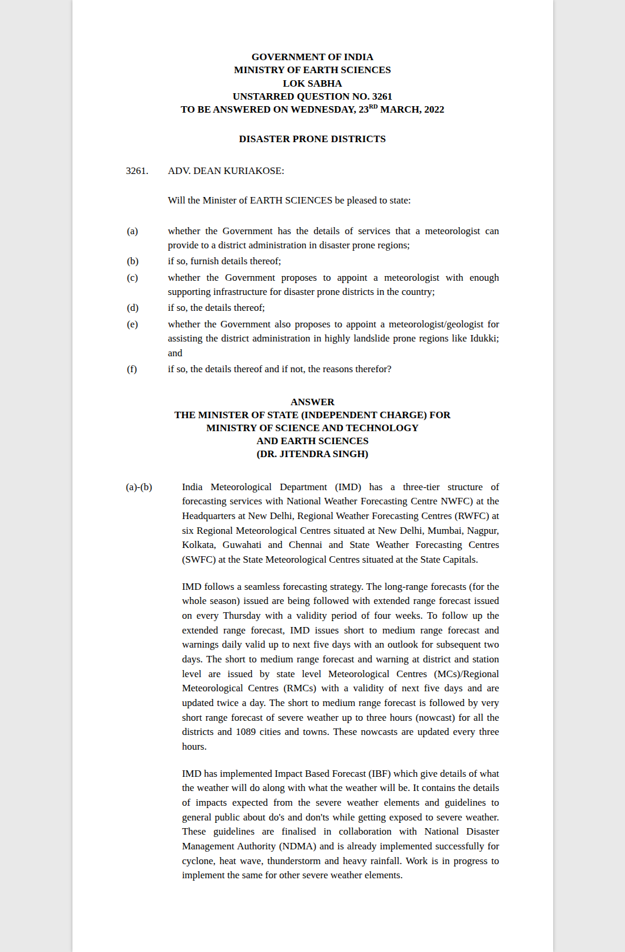Government of India Ministry of Earth Sciences Lok Sabha Unstarred Question No. 3261 To be answered on Wednesday, 23rd March, 2022
Disaster Prone Districts
3261. ADV. DEAN KURIAKOSE:
Will the Minister of EARTH SCIENCES be pleased to state:
(a) whether the Government has the details of services that a meteorologist can provide to a district administration in disaster prone regions;
(b) if so, furnish details thereof;
(c) whether the Government proposes to appoint a meteorologist with enough supporting infrastructure for disaster prone districts in the country;
(d) if so, the details thereof;
(e) whether the Government also proposes to appoint a meteorologist/geologist for assisting the district administration in highly landslide prone regions like Idukki; and
(f) if so, the details thereof and if not, the reasons therefor?
Answer The Minister of State (Independent Charge) for Ministry of Science and Technology and Earth Sciences (Dr. Jitendra Singh)
(a)-(b)
India Meteorological Department (IMD) has a three-tier structure of forecasting services with National Weather Forecasting Centre NWFC) at the Headquarters at New Delhi, Regional Weather Forecasting Centres (RWFC) at six Regional Meteorological Centres situated at New Delhi, Mumbai, Nagpur, Kolkata, Guwahati and Chennai and State Weather Forecasting Centres (SWFC) at the State Meteorological Centres situated at the State Capitals.
IMD follows a seamless forecasting strategy. The long-range forecasts (for the whole season) issued are being followed with extended range forecast issued on every Thursday with a validity period of four weeks. To follow up the extended range forecast, IMD issues short to medium range forecast and warnings daily valid up to next five days with an outlook for subsequent two days. The short to medium range forecast and warning at district and station level are issued by state level Meteorological Centres (MCs)/Regional Meteorological Centres (RMCs) with a validity of next five days and are updated twice a day. The short to medium range forecast is followed by very short range forecast of severe weather up to three hours (nowcast) for all the districts and 1089 cities and towns. These nowcasts are updated every three hours.
IMD has implemented Impact Based Forecast (IBF) which give details of what the weather will do along with what the weather will be. It contains the details of impacts expected from the severe weather elements and guidelines to general public about do's and don'ts while getting exposed to severe weather. These guidelines are finalised in collaboration with National Disaster Management Authority (NDMA) and is already implemented successfully for cyclone, heat wave, thunderstorm and heavy rainfall. Work is in progress to implement the same for other severe weather elements.